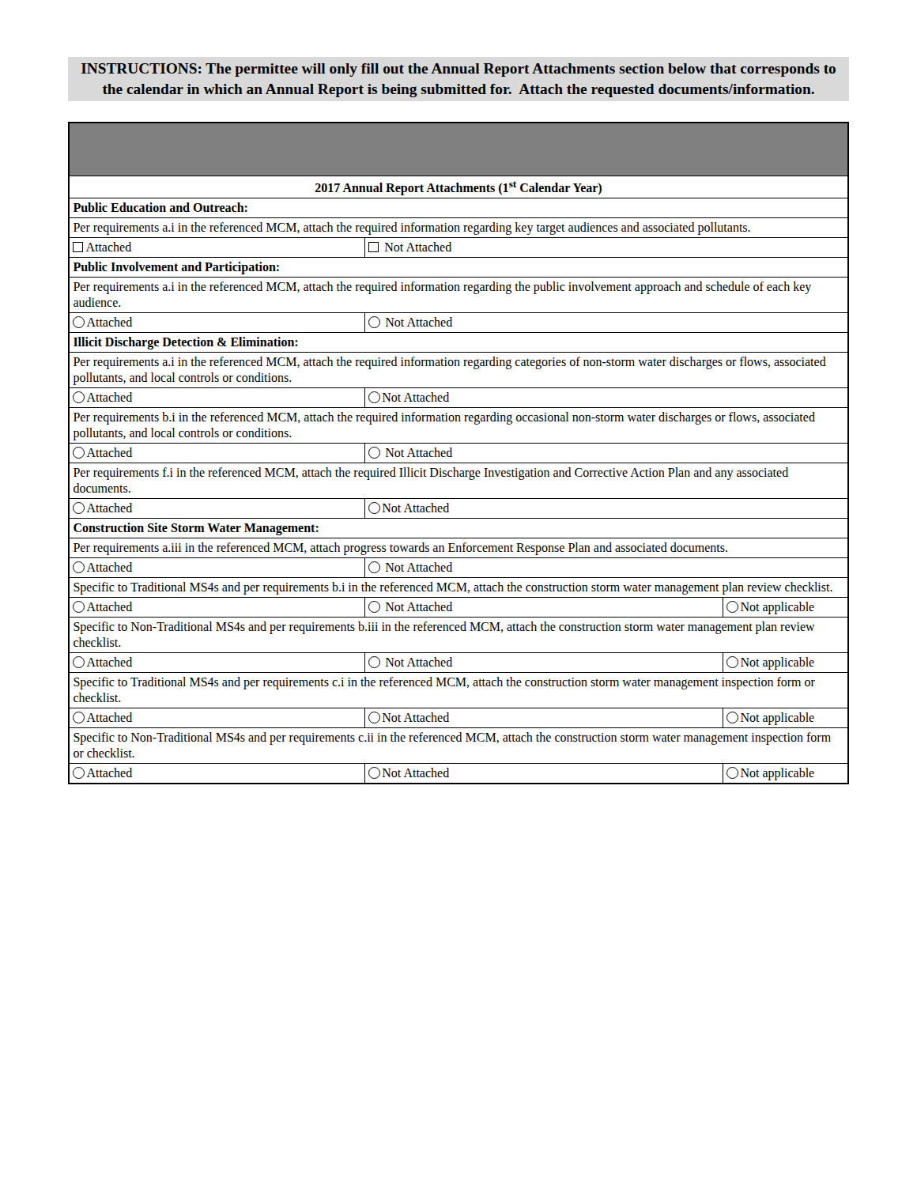INSTRUCTIONS: The permittee will only fill out the Annual Report Attachments section below that corresponds to the calendar in which an Annual Report is being submitted for. Attach the requested documents/information.
| 2017 Annual Report Attachments (1 st Calendar Year) |
| Public Education and Outreach: |
| Per requirements a.i in the referenced MCM, attach the required information regarding key target audiences and associated pollutants. |
| Attached | Not Attached |
| Public Involvement and Participation: |
| Per requirements a.i in the referenced MCM, attach the required information regarding the public involvement approach and schedule of each key audience. |
| Attached | Not Attached |
| Illicit Discharge Detection & Elimination: |
| Per requirements a.i in the referenced MCM, attach the required information regarding categories of non-storm water discharges or flows, associated pollutants, and local controls or conditions. |
| Attached | Not Attached |
| Per requirements b.i in the referenced MCM, attach the required information regarding occasional non-storm water discharges or flows, associated pollutants, and local controls or conditions. |
| Attached | Not Attached |
| Per requirements f.i in the referenced MCM, attach the required Illicit Discharge Investigation and Corrective Action Plan and any associated documents. |
| Attached | Not Attached |
| Construction Site Storm Water Management: |
| Per requirements a.iii in the referenced MCM, attach progress towards an Enforcement Response Plan and associated documents. |
| Attached | Not Attached |
| Specific to Traditional MS4s and per requirements b.i in the referenced MCM, attach the construction storm water management plan review checklist. |
| Attached | Not Attached | Not applicable |
| Specific to Non-Traditional MS4s and per requirements b.iii in the referenced MCM, attach the construction storm water management plan review checklist. |
| Attached | Not Attached | Not applicable |
| Specific to Traditional MS4s and per requirements c.i in the referenced MCM, attach the construction storm water management inspection form or checklist. |
| Attached | Not Attached | Not applicable |
| Specific to Non-Traditional MS4s and per requirements c.ii in the referenced MCM, attach the construction storm water management inspection form or checklist. |
| Attached | Not Attached | Not applicable |